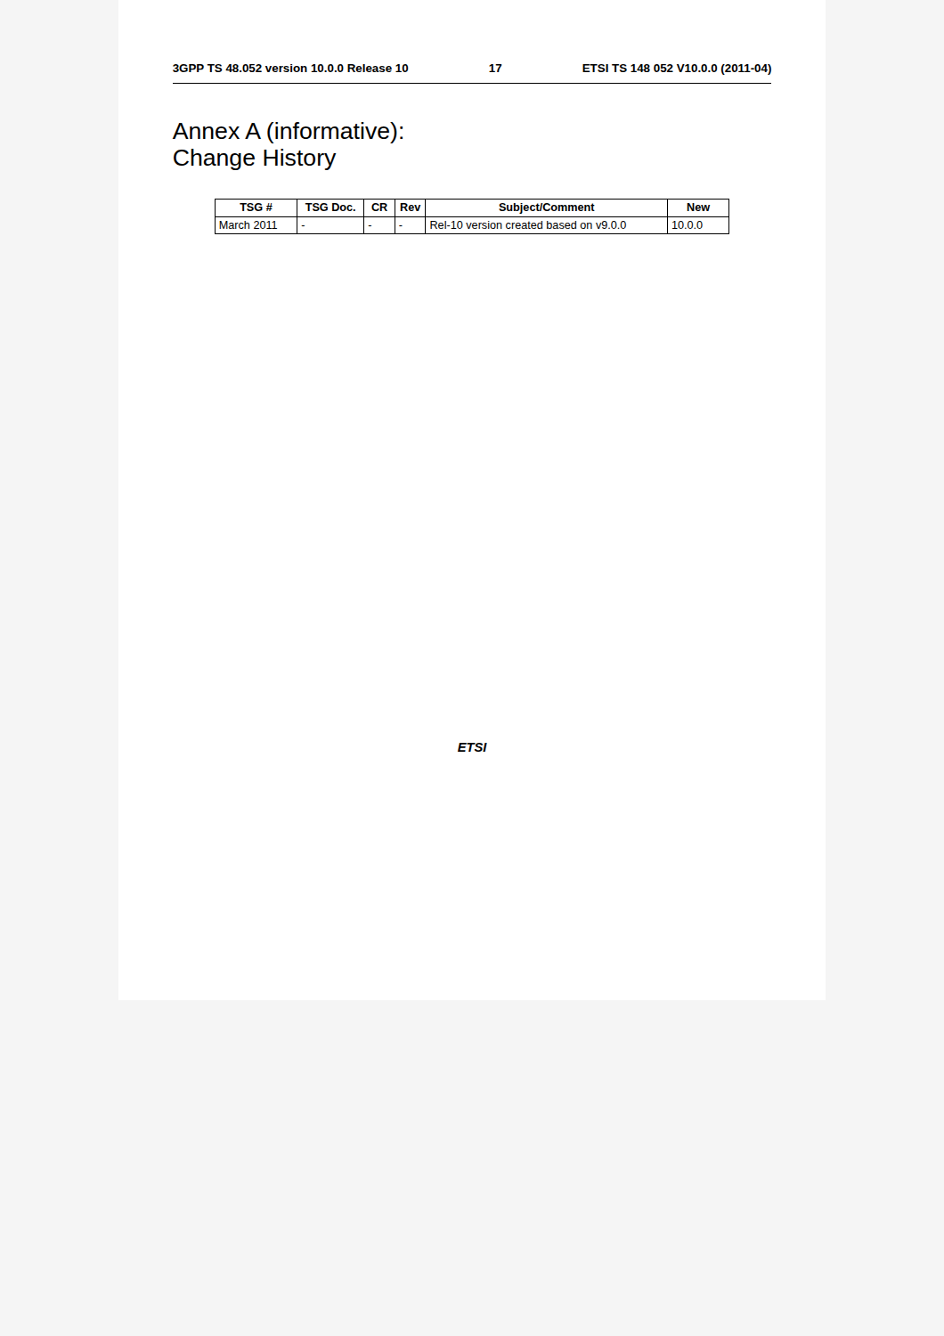3GPP TS 48.052 version 10.0.0 Release 10 17 ETSI TS 148 052 V10.0.0 (2011-04)
Annex A (informative):Change History
| TSG # | TSG Doc. | CR | Rev | Subject/Comment | New |
| --- | --- | --- | --- | --- | --- |
| March 2011 | - | - | - | Rel-10 version created based on v9.0.0 | 10.0.0 |
ETSI